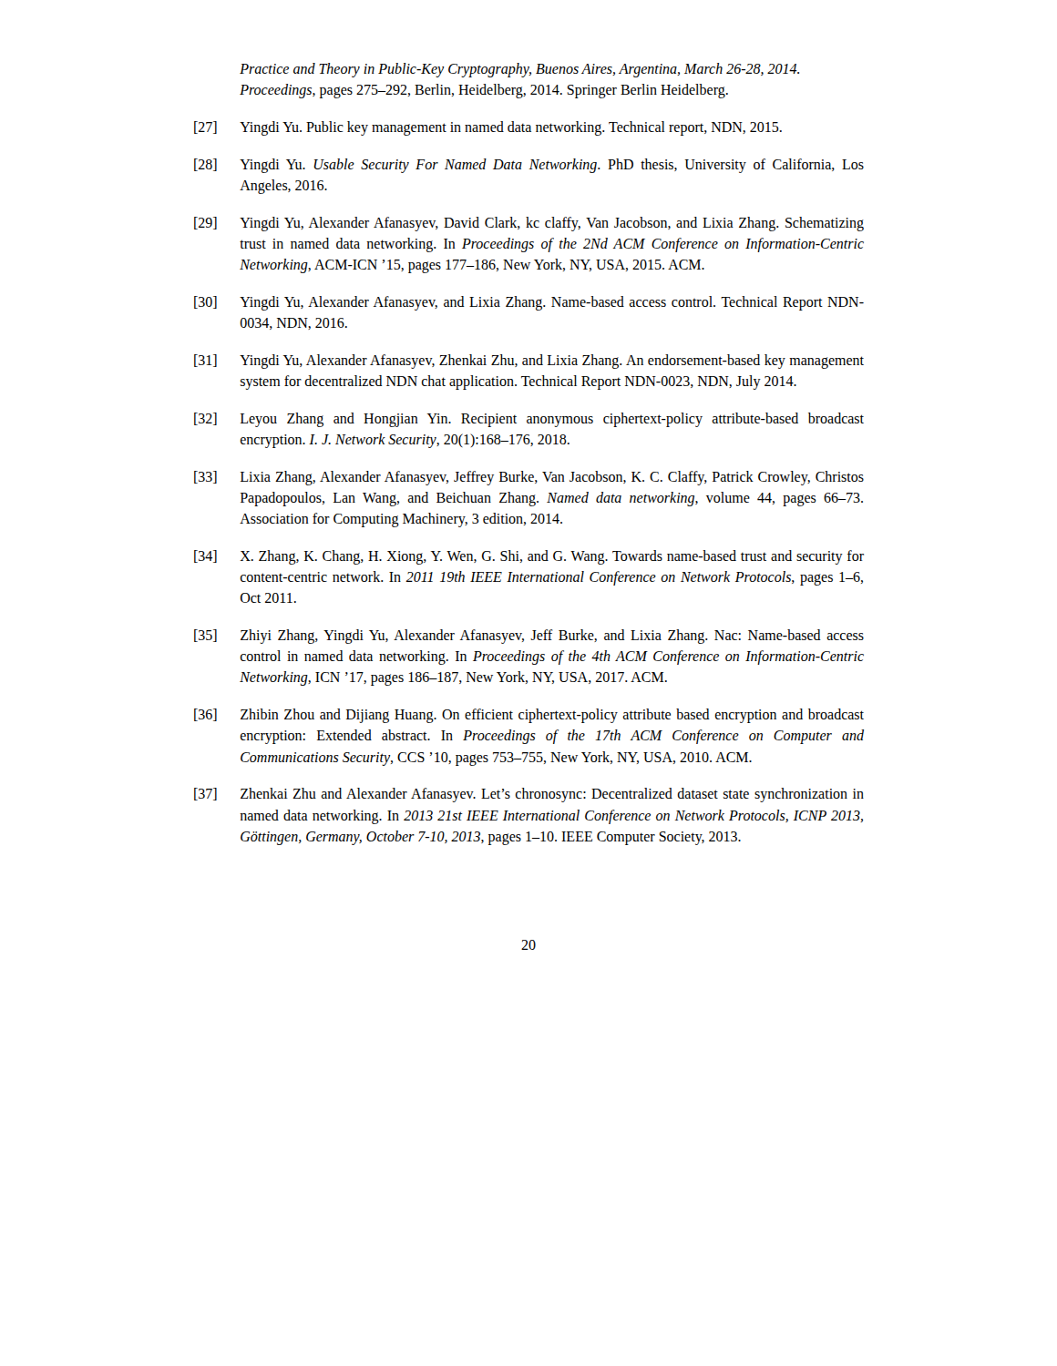Practice and Theory in Public-Key Cryptography, Buenos Aires, Argentina, March 26-28, 2014. Proceedings, pages 275–292, Berlin, Heidelberg, 2014. Springer Berlin Heidelberg.
[27] Yingdi Yu. Public key management in named data networking. Technical report, NDN, 2015.
[28] Yingdi Yu. Usable Security For Named Data Networking. PhD thesis, University of California, Los Angeles, 2016.
[29] Yingdi Yu, Alexander Afanasyev, David Clark, kc claffy, Van Jacobson, and Lixia Zhang. Schematizing trust in named data networking. In Proceedings of the 2Nd ACM Conference on Information-Centric Networking, ACM-ICN ’15, pages 177–186, New York, NY, USA, 2015. ACM.
[30] Yingdi Yu, Alexander Afanasyev, and Lixia Zhang. Name-based access control. Technical Report NDN-0034, NDN, 2016.
[31] Yingdi Yu, Alexander Afanasyev, Zhenkai Zhu, and Lixia Zhang. An endorsement-based key management system for decentralized NDN chat application. Technical Report NDN-0023, NDN, July 2014.
[32] Leyou Zhang and Hongjian Yin. Recipient anonymous ciphertext-policy attribute-based broadcast encryption. I. J. Network Security, 20(1):168–176, 2018.
[33] Lixia Zhang, Alexander Afanasyev, Jeffrey Burke, Van Jacobson, K. C. Claffy, Patrick Crowley, Christos Papadopoulos, Lan Wang, and Beichuan Zhang. Named data networking, volume 44, pages 66–73. Association for Computing Machinery, 3 edition, 2014.
[34] X. Zhang, K. Chang, H. Xiong, Y. Wen, G. Shi, and G. Wang. Towards name-based trust and security for content-centric network. In 2011 19th IEEE International Conference on Network Protocols, pages 1–6, Oct 2011.
[35] Zhiyi Zhang, Yingdi Yu, Alexander Afanasyev, Jeff Burke, and Lixia Zhang. Nac: Name-based access control in named data networking. In Proceedings of the 4th ACM Conference on Information-Centric Networking, ICN ’17, pages 186–187, New York, NY, USA, 2017. ACM.
[36] Zhibin Zhou and Dijiang Huang. On efficient ciphertext-policy attribute based encryption and broadcast encryption: Extended abstract. In Proceedings of the 17th ACM Conference on Computer and Communications Security, CCS ’10, pages 753–755, New York, NY, USA, 2010. ACM.
[37] Zhenkai Zhu and Alexander Afanasyev. Let’s chronosync: Decentralized dataset state synchronization in named data networking. In 2013 21st IEEE International Conference on Network Protocols, ICNP 2013, Göttingen, Germany, October 7-10, 2013, pages 1–10. IEEE Computer Society, 2013.
20